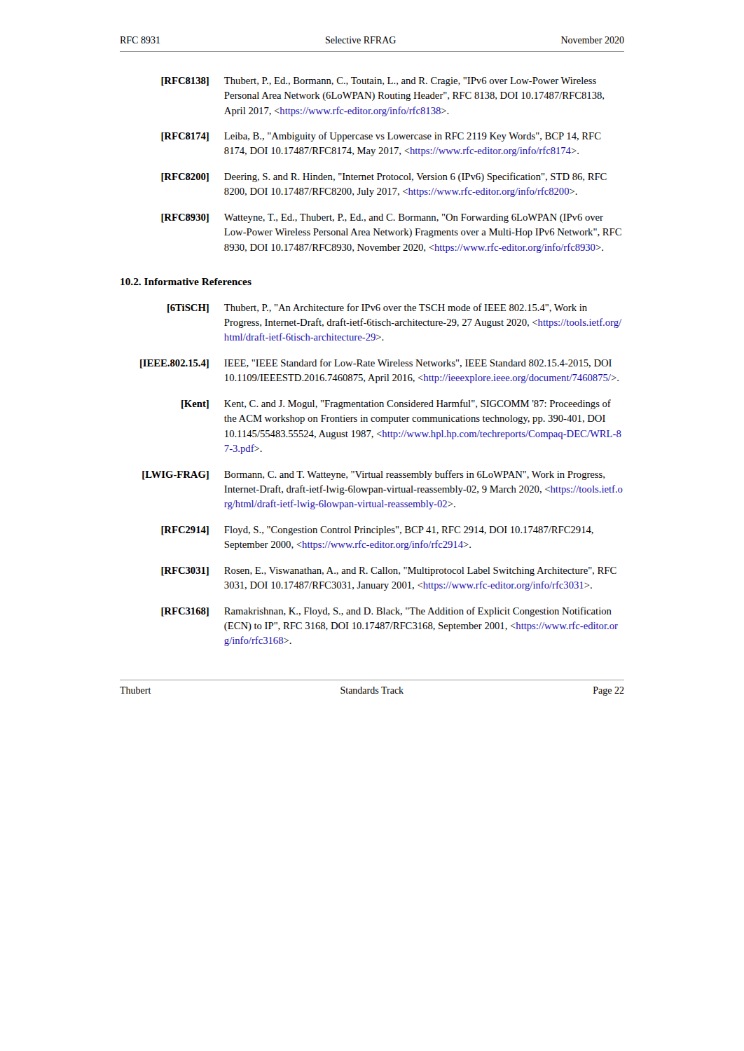RFC 8931
Selective RFRAG
November 2020
[RFC8138]
Thubert, P., Ed., Bormann, C., Toutain, L., and R. Cragie, "IPv6 over Low-Power Wireless Personal Area Network (6LoWPAN) Routing Header", RFC 8138, DOI 10.17487/RFC8138, April 2017, <https://www.rfc-editor.org/info/rfc8138>.
[RFC8174]
Leiba, B., "Ambiguity of Uppercase vs Lowercase in RFC 2119 Key Words", BCP 14, RFC 8174, DOI 10.17487/RFC8174, May 2017, <https://www.rfc-editor.org/info/rfc8174>.
[RFC8200]
Deering, S. and R. Hinden, "Internet Protocol, Version 6 (IPv6) Specification", STD 86, RFC 8200, DOI 10.17487/RFC8200, July 2017, <https://www.rfc-editor.org/info/rfc8200>.
[RFC8930]
Watteyne, T., Ed., Thubert, P., Ed., and C. Bormann, "On Forwarding 6LoWPAN (IPv6 over Low-Power Wireless Personal Area Network) Fragments over a Multi-Hop IPv6 Network", RFC 8930, DOI 10.17487/RFC8930, November 2020, <https://www.rfc-editor.org/info/rfc8930>.
10.2. Informative References
[6TiSCH]
Thubert, P., "An Architecture for IPv6 over the TSCH mode of IEEE 802.15.4", Work in Progress, Internet-Draft, draft-ietf-6tisch-architecture-29, 27 August 2020, <https://tools.ietf.org/html/draft-ietf-6tisch-architecture-29>.
[IEEE.802.15.4]
IEEE, "IEEE Standard for Low-Rate Wireless Networks", IEEE Standard 802.15.4-2015, DOI 10.1109/IEEESTD.2016.7460875, April 2016, <http://ieeexplore.ieee.org/document/7460875/>.
[Kent]
Kent, C. and J. Mogul, "Fragmentation Considered Harmful", SIGCOMM '87: Proceedings of the ACM workshop on Frontiers in computer communications technology, pp. 390-401, DOI 10.1145/55483.55524, August 1987, <http://www.hpl.hp.com/techreports/Compaq-DEC/WRL-87-3.pdf>.
[LWIG-FRAG]
Bormann, C. and T. Watteyne, "Virtual reassembly buffers in 6LoWPAN", Work in Progress, Internet-Draft, draft-ietf-lwig-6lowpan-virtual-reassembly-02, 9 March 2020, <https://tools.ietf.org/html/draft-ietf-lwig-6lowpan-virtual-reassembly-02>.
[RFC2914]
Floyd, S., "Congestion Control Principles", BCP 41, RFC 2914, DOI 10.17487/RFC2914, September 2000, <https://www.rfc-editor.org/info/rfc2914>.
[RFC3031]
Rosen, E., Viswanathan, A., and R. Callon, "Multiprotocol Label Switching Architecture", RFC 3031, DOI 10.17487/RFC3031, January 2001, <https://www.rfc-editor.org/info/rfc3031>.
[RFC3168]
Ramakrishnan, K., Floyd, S., and D. Black, "The Addition of Explicit Congestion Notification (ECN) to IP", RFC 3168, DOI 10.17487/RFC3168, September 2001, <https://www.rfc-editor.org/info/rfc3168>.
Thubert
Standards Track
Page 22